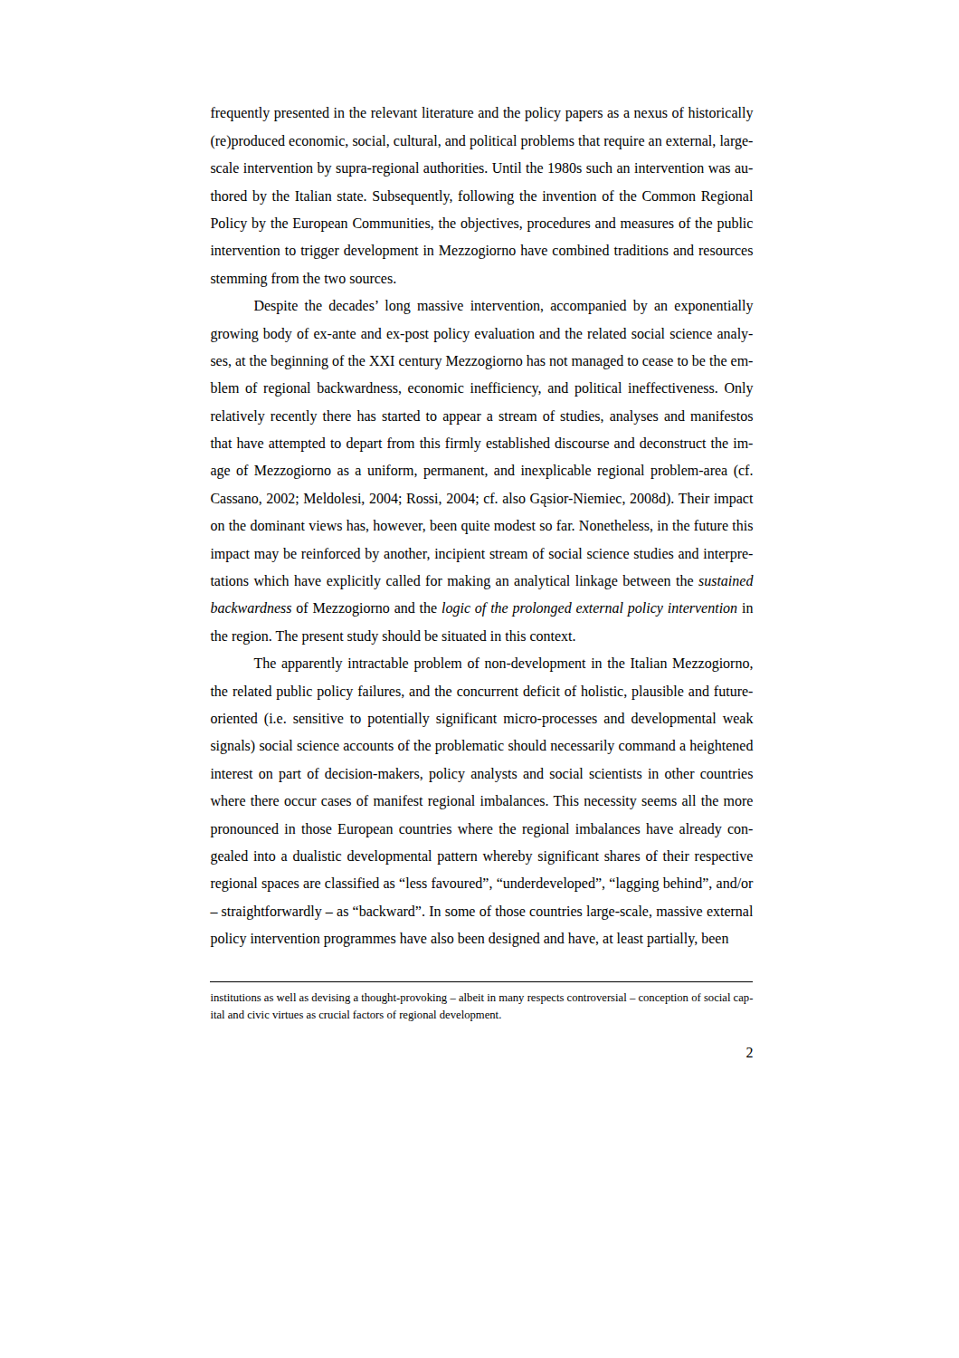frequently presented in the relevant literature and the policy papers as a nexus of historically (re)produced economic, social, cultural, and political problems that require an external, large-scale intervention by supra-regional authorities. Until the 1980s such an intervention was authored by the Italian state. Subsequently, following the invention of the Common Regional Policy by the European Communities, the objectives, procedures and measures of the public intervention to trigger development in Mezzogiorno have combined traditions and resources stemming from the two sources.
Despite the decades’ long massive intervention, accompanied by an exponentially growing body of ex-ante and ex-post policy evaluation and the related social science analyses, at the beginning of the XXI century Mezzogiorno has not managed to cease to be the emblem of regional backwardness, economic inefficiency, and political ineffectiveness. Only relatively recently there has started to appear a stream of studies, analyses and manifestos that have attempted to depart from this firmly established discourse and deconstruct the image of Mezzogiorno as a uniform, permanent, and inexplicable regional problem-area (cf. Cassano, 2002; Meldolesi, 2004; Rossi, 2004; cf. also Gąsior-Niemiec, 2008d). Their impact on the dominant views has, however, been quite modest so far. Nonetheless, in the future this impact may be reinforced by another, incipient stream of social science studies and interpretations which have explicitly called for making an analytical linkage between the sustained backwardness of Mezzogiorno and the logic of the prolonged external policy intervention in the region. The present study should be situated in this context.
The apparently intractable problem of non-development in the Italian Mezzogiorno, the related public policy failures, and the concurrent deficit of holistic, plausible and future-oriented (i.e. sensitive to potentially significant micro-processes and developmental weak signals) social science accounts of the problematic should necessarily command a heightened interest on part of decision-makers, policy analysts and social scientists in other countries where there occur cases of manifest regional imbalances. This necessity seems all the more pronounced in those European countries where the regional imbalances have already congealed into a dualistic developmental pattern whereby significant shares of their respective regional spaces are classified as “less favoured”, “underdeveloped”, “lagging behind”, and/or – straightforwardly – as “backward”. In some of those countries large-scale, massive external policy intervention programmes have also been designed and have, at least partially, been
institutions as well as devising a thought-provoking – albeit in many respects controversial – conception of social capital and civic virtues as crucial factors of regional development.
2